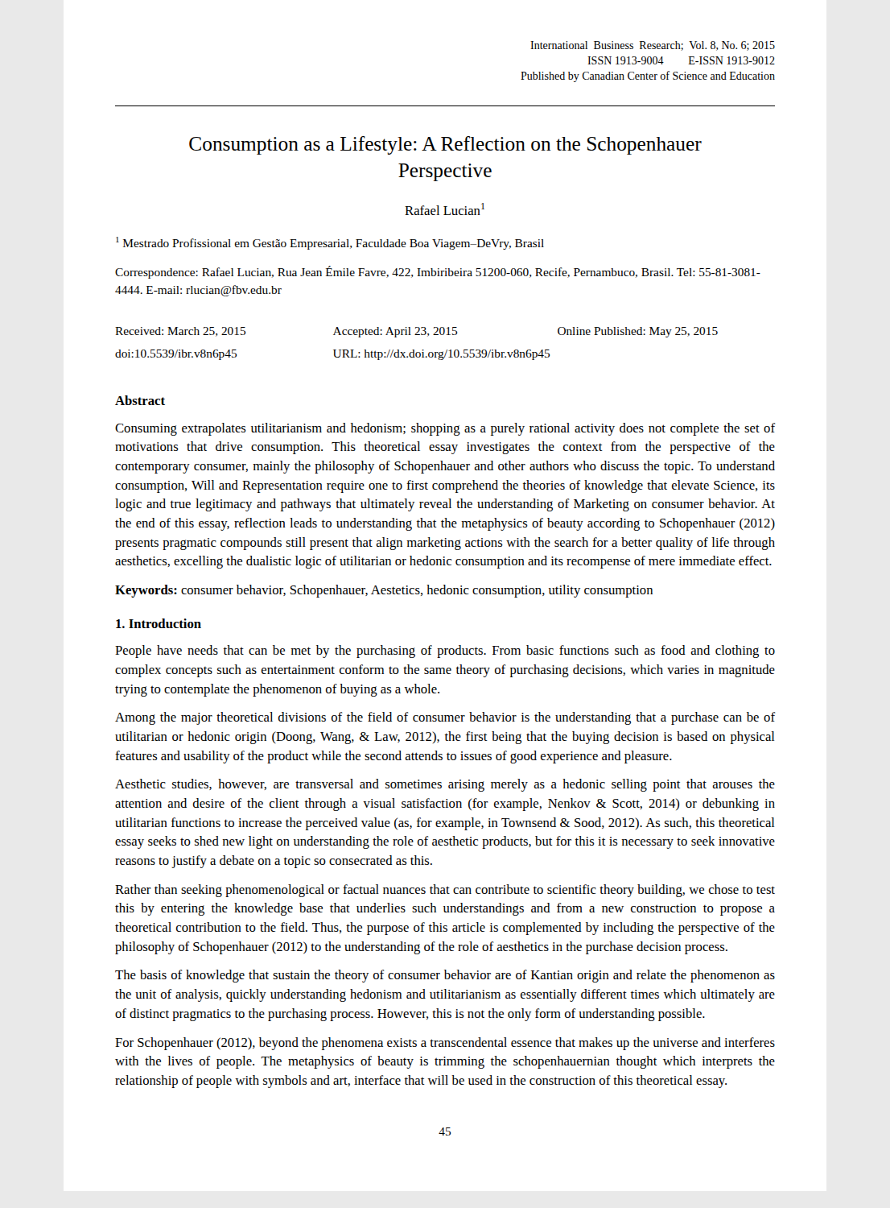International Business Research; Vol. 8, No. 6; 2015 ISSN 1913-9004 E-ISSN 1913-9012 Published by Canadian Center of Science and Education
Consumption as a Lifestyle: A Reflection on the Schopenhauer
Perspective
Rafael Lucian1
1 Mestrado Profissional em Gestão Empresarial, Faculdade Boa Viagem–DeVry, Brasil
Correspondence: Rafael Lucian, Rua Jean Émile Favre, 422, Imbiribeira 51200-060, Recife, Pernambuco, Brasil. Tel: 55-81-3081-4444. E-mail: rlucian@fbv.edu.br
| Received: March 25, 2015 | Accepted: April 23, 2015 | Online Published: May 25, 2015 |
| doi:10.5539/ibr.v8n6p45 | URL: http://dx.doi.org/10.5539/ibr.v8n6p45 |
Abstract
Consuming extrapolates utilitarianism and hedonism; shopping as a purely rational activity does not complete the set of motivations that drive consumption. This theoretical essay investigates the context from the perspective of the contemporary consumer, mainly the philosophy of Schopenhauer and other authors who discuss the topic. To understand consumption, Will and Representation require one to first comprehend the theories of knowledge that elevate Science, its logic and true legitimacy and pathways that ultimately reveal the understanding of Marketing on consumer behavior. At the end of this essay, reflection leads to understanding that the metaphysics of beauty according to Schopenhauer (2012) presents pragmatic compounds still present that align marketing actions with the search for a better quality of life through aesthetics, excelling the dualistic logic of utilitarian or hedonic consumption and its recompense of mere immediate effect.
Keywords: consumer behavior, Schopenhauer, Aestetics, hedonic consumption, utility consumption
1. Introduction
People have needs that can be met by the purchasing of products. From basic functions such as food and clothing to complex concepts such as entertainment conform to the same theory of purchasing decisions, which varies in magnitude trying to contemplate the phenomenon of buying as a whole.
Among the major theoretical divisions of the field of consumer behavior is the understanding that a purchase can be of utilitarian or hedonic origin (Doong, Wang, & Law, 2012), the first being that the buying decision is based on physical features and usability of the product while the second attends to issues of good experience and pleasure.
Aesthetic studies, however, are transversal and sometimes arising merely as a hedonic selling point that arouses the attention and desire of the client through a visual satisfaction (for example, Nenkov & Scott, 2014) or debunking in utilitarian functions to increase the perceived value (as, for example, in Townsend & Sood, 2012). As such, this theoretical essay seeks to shed new light on understanding the role of aesthetic products, but for this it is necessary to seek innovative reasons to justify a debate on a topic so consecrated as this.
Rather than seeking phenomenological or factual nuances that can contribute to scientific theory building, we chose to test this by entering the knowledge base that underlies such understandings and from a new construction to propose a theoretical contribution to the field. Thus, the purpose of this article is complemented by including the perspective of the philosophy of Schopenhauer (2012) to the understanding of the role of aesthetics in the purchase decision process.
The basis of knowledge that sustain the theory of consumer behavior are of Kantian origin and relate the phenomenon as the unit of analysis, quickly understanding hedonism and utilitarianism as essentially different times which ultimately are of distinct pragmatics to the purchasing process. However, this is not the only form of understanding possible.
For Schopenhauer (2012), beyond the phenomena exists a transcendental essence that makes up the universe and interferes with the lives of people. The metaphysics of beauty is trimming the schopenhauernian thought which interprets the relationship of people with symbols and art, interface that will be used in the construction of this theoretical essay.
45